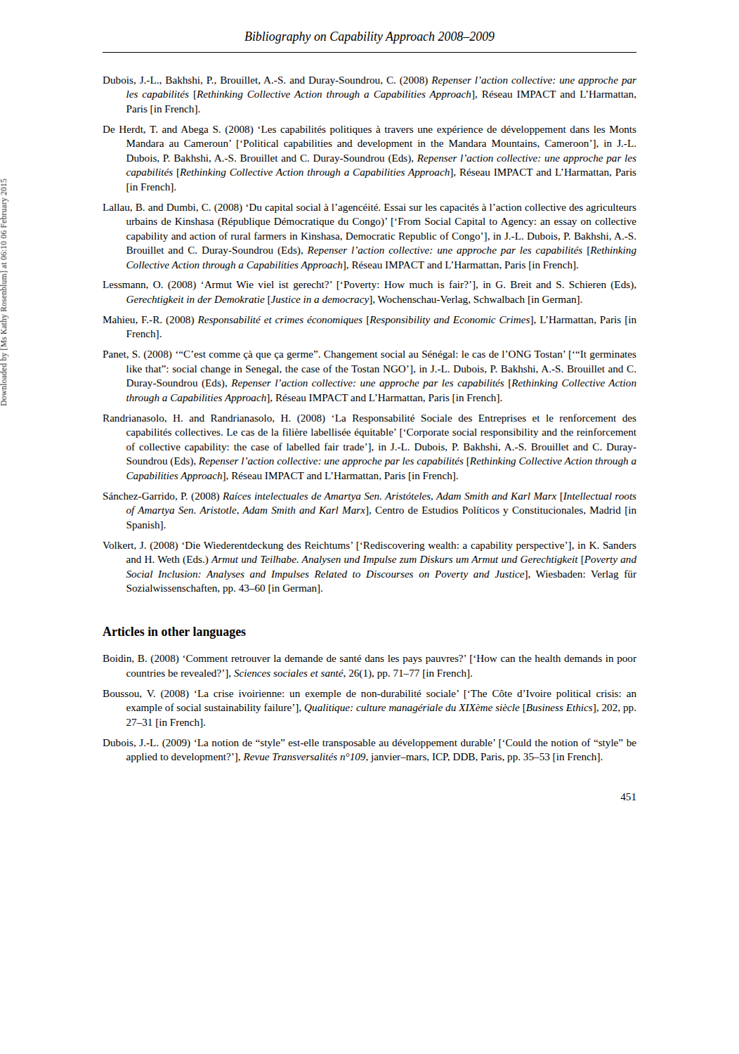Downloaded by [Ms Kathy Rosenblum] at 06:10 06 February 2015
Bibliography on Capability Approach 2008–2009
Dubois, J.-L., Bakhshi, P., Brouillet, A.-S. and Duray-Soundrou, C. (2008) Repenser l’action collective: une approche par les capabilités [Rethinking Collective Action through a Capabilities Approach], Réseau IMPACT and L’Harmattan, Paris [in French].
De Herdt, T. and Abega S. (2008) ‘Les capabilités politiques à travers une expérience de développement dans les Monts Mandara au Cameroun’ [‘Political capabilities and development in the Mandara Mountains, Cameroon’], in J.-L. Dubois, P. Bakhshi, A.-S. Brouillet and C. Duray-Soundrou (Eds), Repenser l’action collective: une approche par les capabilités [Rethinking Collective Action through a Capabilities Approach], Réseau IMPACT and L’Harmattan, Paris [in French].
Lallau, B. and Dumbi, C. (2008) ‘Du capital social à l’agencéité. Essai sur les capacités à l’action collective des agriculteurs urbains de Kinshasa (République Démocratique du Congo)’ [‘From Social Capital to Agency: an essay on collective capability and action of rural farmers in Kinshasa, Democratic Republic of Congo’], in J.-L. Dubois, P. Bakhshi, A.-S. Brouillet and C. Duray-Soundrou (Eds), Repenser l’action collective: une approche par les capabilités [Rethinking Collective Action through a Capabilities Approach], Réseau IMPACT and L’Harmattan, Paris [in French].
Lessmann, O. (2008) ‘Armut Wie viel ist gerecht?’ [‘Poverty: How much is fair?’], in G. Breit and S. Schieren (Eds), Gerechtigkeit in der Demokratie [Justice in a democracy], Wochenschau-Verlag, Schwalbach [in German].
Mahieu, F.-R. (2008) Responsabilité et crimes économiques [Responsibility and Economic Crimes], L’Harmattan, Paris [in French].
Panet, S. (2008) ‘“C’est comme çà que ça germe”. Changement social au Sénégal: le cas de l’ONG Tostan’ [‘“It germinates like that”: social change in Senegal, the case of the Tostan NGO’], in J.-L. Dubois, P. Bakhshi, A.-S. Brouillet and C. Duray-Soundrou (Eds), Repenser l’action collective: une approche par les capabilités [Rethinking Collective Action through a Capabilities Approach], Réseau IMPACT and L’Harmattan, Paris [in French].
Randrianasolo, H. and Randrianasolo, H. (2008) ‘La Responsabilité Sociale des Entreprises et le renforcement des capabilités collectives. Le cas de la filière labellisée équitable’ [‘Corporate social responsibility and the reinforcement of collective capability: the case of labelled fair trade’], in J.-L. Dubois, P. Bakhshi, A.-S. Brouillet and C. Duray-Soundrou (Eds), Repenser l’action collective: une approche par les capabilités [Rethinking Collective Action through a Capabilities Approach], Réseau IMPACT and L’Harmattan, Paris [in French].
Sánchez-Garrido, P. (2008) Raíces intelectuales de Amartya Sen. Aristóteles, Adam Smith and Karl Marx [Intellectual roots of Amartya Sen. Aristotle, Adam Smith and Karl Marx], Centro de Estudios Políticos y Constitucionales, Madrid [in Spanish].
Volkert, J. (2008) ‘Die Wiederentdeckung des Reichtums’ [‘Rediscovering wealth: a capability perspective’], in K. Sanders and H. Weth (Eds.) Armut und Teilhabe. Analysen und Impulse zum Diskurs um Armut und Gerechtigkeit [Poverty and Social Inclusion: Analyses and Impulses Related to Discourses on Poverty and Justice], Wiesbaden: Verlag für Sozialwissenschaften, pp. 43–60 [in German].
Articles in other languages
Boidin, B. (2008) ‘Comment retrouver la demande de santé dans les pays pauvres?’ [‘How can the health demands in poor countries be revealed?’], Sciences sociales et santé, 26(1), pp. 71–77 [in French].
Boussou, V. (2008) ‘La crise ivoirienne: un exemple de non-durabilité sociale’ [‘The Côte d’Ivoire political crisis: an example of social sustainability failure’], Qualitique: culture managériale du XIXème siècle [Business Ethics], 202, pp. 27–31 [in French].
Dubois, J.-L. (2009) ‘La notion de “style” est-elle transposable au développement durable’ [‘Could the notion of “style” be applied to development?’], Revue Transversalités n°109, janvier–mars, ICP, DDB, Paris, pp. 35–53 [in French].
451